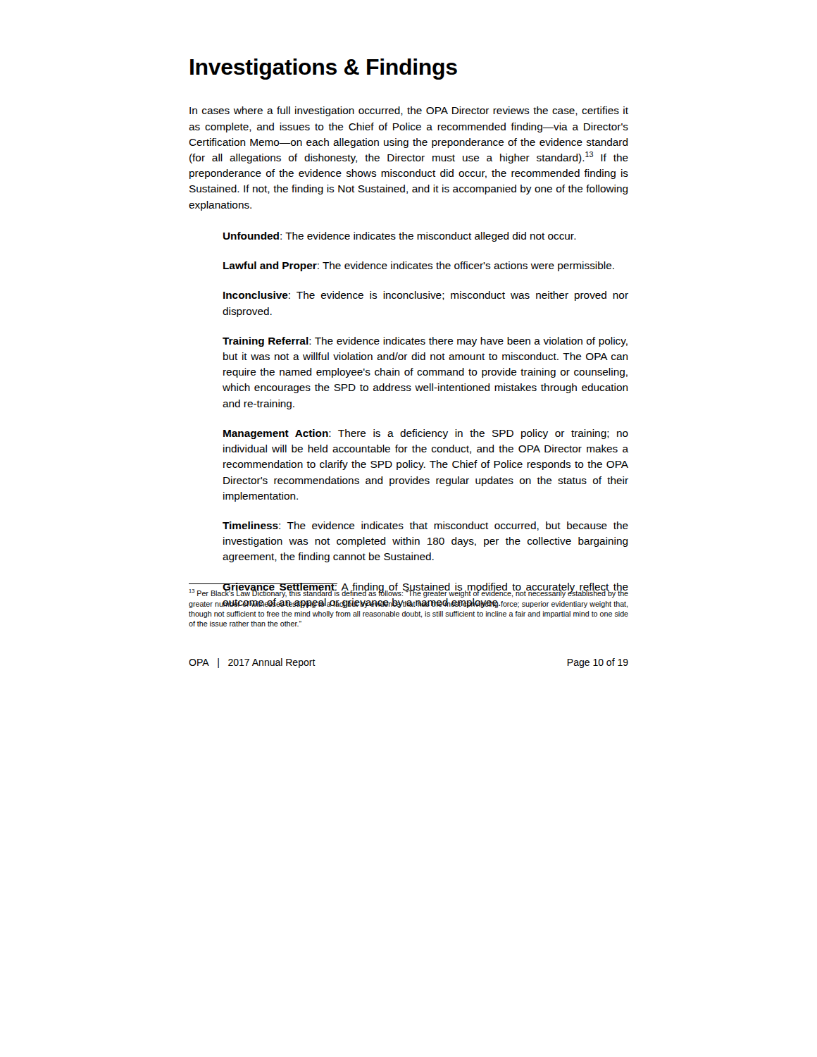Investigations & Findings
In cases where a full investigation occurred, the OPA Director reviews the case, certifies it as complete, and issues to the Chief of Police a recommended finding—via a Director's Certification Memo—on each allegation using the preponderance of the evidence standard (for all allegations of dishonesty, the Director must use a higher standard).13 If the preponderance of the evidence shows misconduct did occur, the recommended finding is Sustained. If not, the finding is Not Sustained, and it is accompanied by one of the following explanations.
Unfounded: The evidence indicates the misconduct alleged did not occur.
Lawful and Proper: The evidence indicates the officer's actions were permissible.
Inconclusive: The evidence is inconclusive; misconduct was neither proved nor disproved.
Training Referral: The evidence indicates there may have been a violation of policy, but it was not a willful violation and/or did not amount to misconduct. The OPA can require the named employee's chain of command to provide training or counseling, which encourages the SPD to address well-intentioned mistakes through education and re-training.
Management Action: There is a deficiency in the SPD policy or training; no individual will be held accountable for the conduct, and the OPA Director makes a recommendation to clarify the SPD policy. The Chief of Police responds to the OPA Director's recommendations and provides regular updates on the status of their implementation.
Timeliness: The evidence indicates that misconduct occurred, but because the investigation was not completed within 180 days, per the collective bargaining agreement, the finding cannot be Sustained.
Grievance Settlement: A finding of Sustained is modified to accurately reflect the outcome of an appeal or grievance by a named employee.
13 Per Black's Law Dictionary, this standard is defined as follows: “The greater weight of evidence, not necessarily established by the greater number of witnesses testifying to a fact but by evidence that has the most convincing force; superior evidentiary weight that, though not sufficient to free the mind wholly from all reasonable doubt, is still sufficient to incline a fair and impartial mind to one side of the issue rather than the other.”
OPA | 2017 Annual Report Page 10 of 19